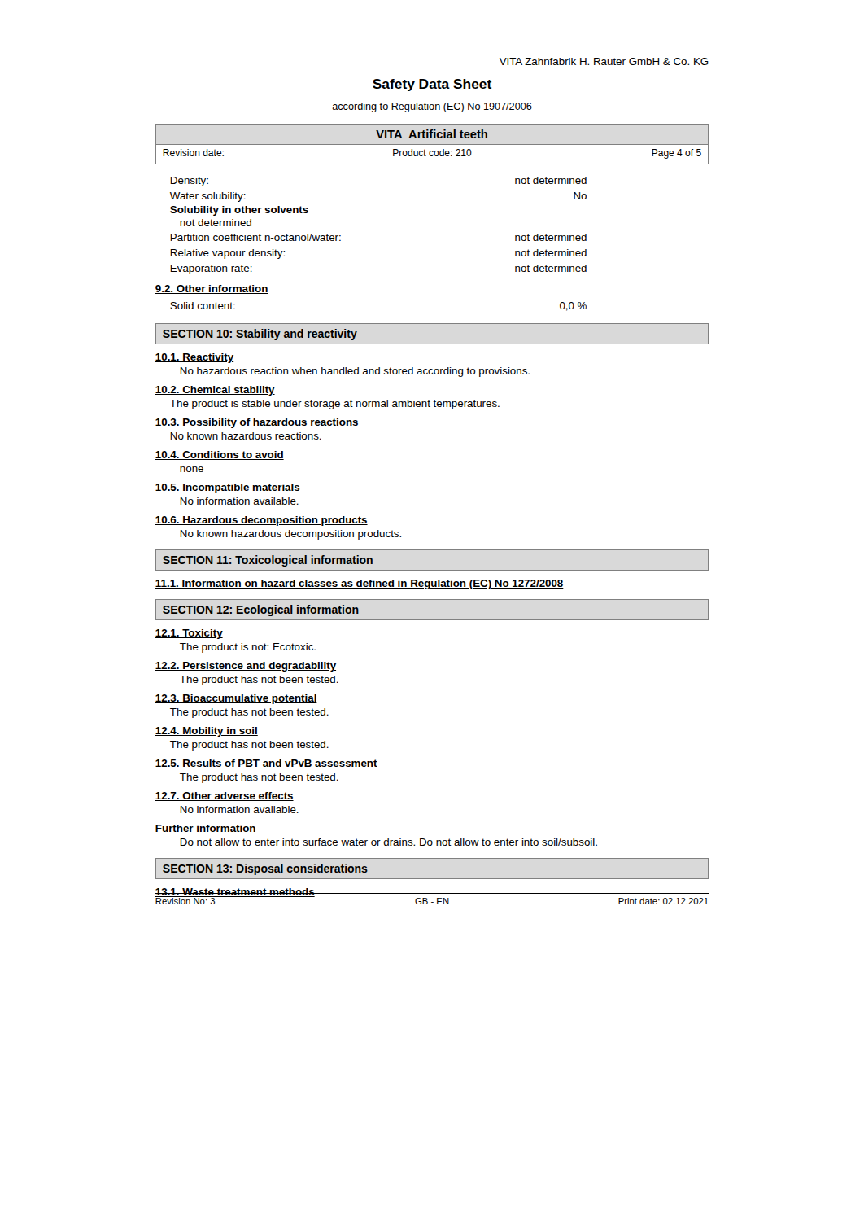VITA Zahnfabrik H. Rauter GmbH & Co. KG
Safety Data Sheet
according to Regulation (EC) No 1907/2006
VITA Artificial teeth
Revision date:
Product code: 210
Page 4 of 5
Density:
not determined
Water solubility:
No
Solubility in other solvents
not determined
Partition coefficient n-octanol/water:
not determined
Relative vapour density:
not determined
Evaporation rate:
not determined
9.2. Other information
Solid content:
0,0 %
SECTION 10: Stability and reactivity
10.1. Reactivity
No hazardous reaction when handled and stored according to provisions.
10.2. Chemical stability
The product is stable under storage at normal ambient temperatures.
10.3. Possibility of hazardous reactions
No known hazardous reactions.
10.4. Conditions to avoid
none
10.5. Incompatible materials
No information available.
10.6. Hazardous decomposition products
No known hazardous decomposition products.
SECTION 11: Toxicological information
11.1. Information on hazard classes as defined in Regulation (EC) No 1272/2008
SECTION 12: Ecological information
12.1. Toxicity
The product is not: Ecotoxic.
12.2. Persistence and degradability
The product has not been tested.
12.3. Bioaccumulative potential
The product has not been tested.
12.4. Mobility in soil
The product has not been tested.
12.5. Results of PBT and vPvB assessment
The product has not been tested.
12.7. Other adverse effects
No information available.
Further information
Do not allow to enter into surface water or drains. Do not allow to enter into soil/subsoil.
SECTION 13: Disposal considerations
13.1. Waste treatment methods
Revision No: 3
GB - EN
Print date: 02.12.2021